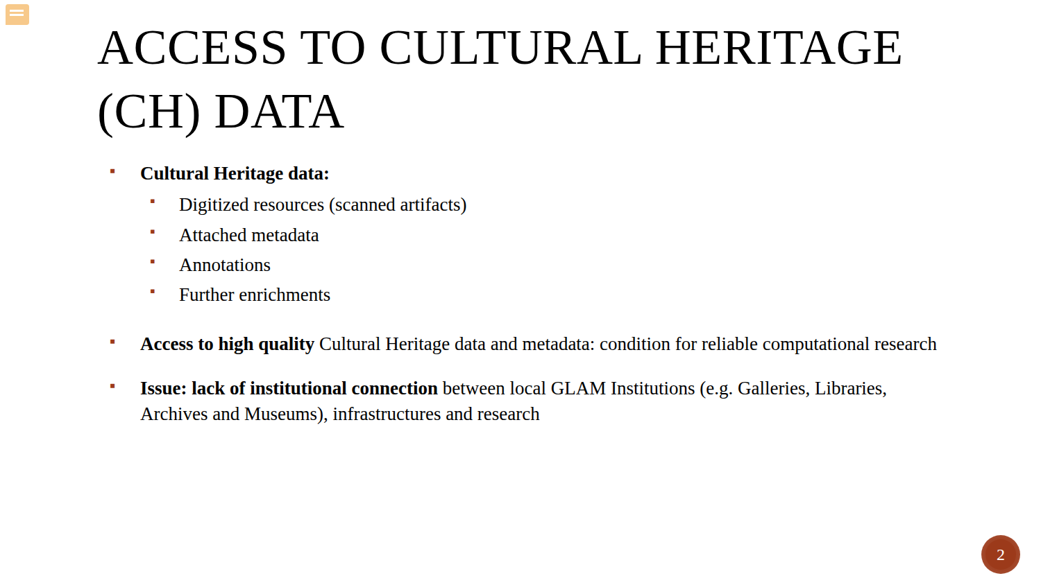Access to Cultural Heritage (CH) Data
Cultural Heritage data:
Digitized resources (scanned artifacts)
Attached metadata
Annotations
Further enrichments
Access to high quality Cultural Heritage data and metadata: condition for reliable computational research
Issue: lack of institutional connection between local GLAM Institutions (e.g. Galleries, Libraries, Archives and Museums), infrastructures and research
2